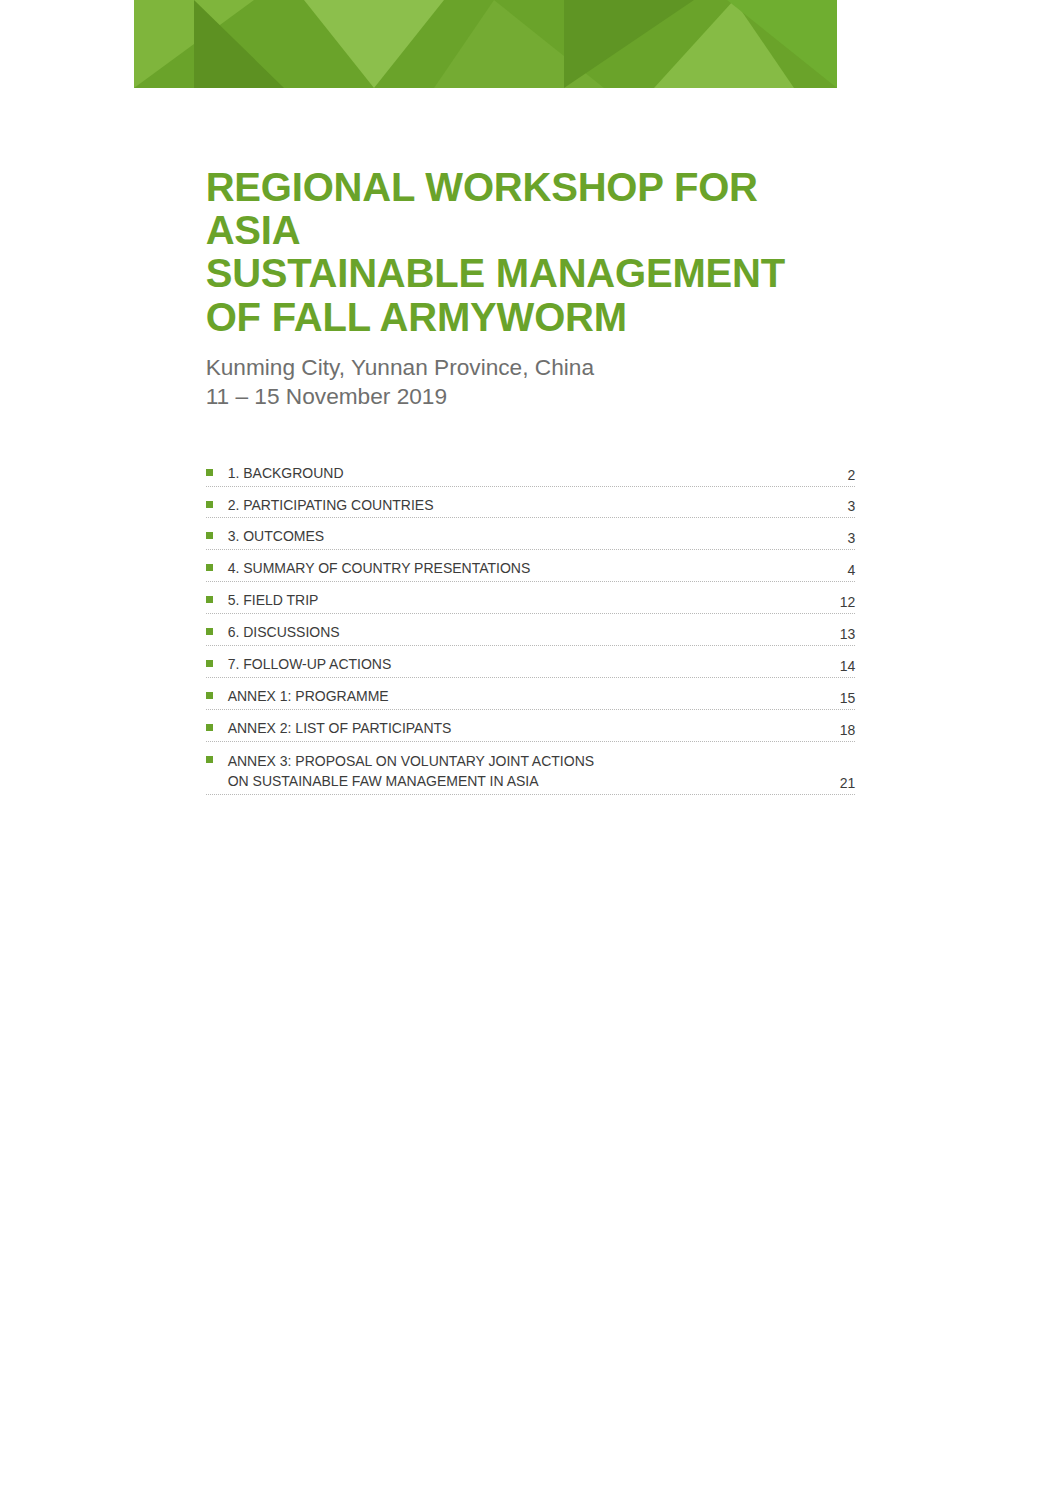Regional workshop for Asia
Sustainable management
of Fall Armyworm
Kunming City, Yunnan Province, China
11 – 15 November 2019
1. BACKGROUND 2
2. PARTICIPATING COUNTRIES 3
3. OUTCOMES 3
4. SUMMARY OF COUNTRY PRESENTATIONS 4
5. FIELD TRIP 12
6. DISCUSSIONS 13
7. FOLLOW-UP ACTIONS 14
ANNEX 1: PROGRAMME 15
ANNEX 2: LIST OF PARTICIPANTS 18
ANNEX 3: PROPOSAL ON VOLUNTARY JOINT ACTIONS
ON SUSTAINABLE FAW MANAGEMENT IN ASIA 21